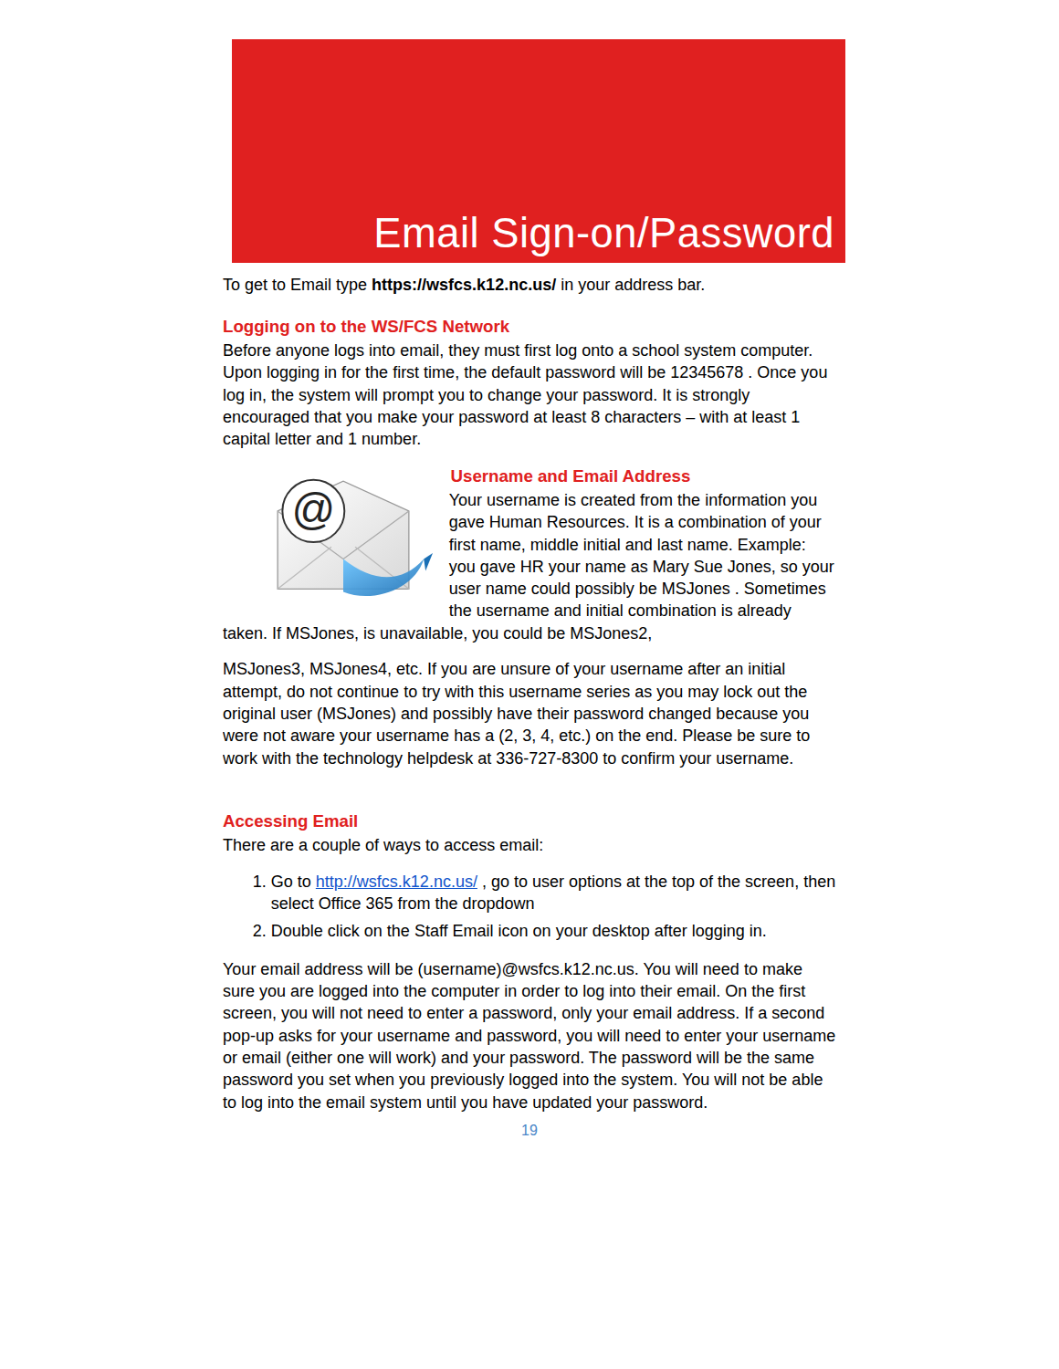Email Sign-on/Password
To get to Email type https://wsfcs.k12.nc.us/ in your address bar.
Logging on to the WS/FCS Network
Before anyone logs into email, they must first log onto a school system computer. Upon logging in for the first time, the default password will be 12345678 . Once you log in, the system will prompt you to change your password. It is strongly encouraged that you make your password at least 8 characters – with at least 1 capital letter and 1 number.
Username and Email Address
Your username is created from the information you gave Human Resources. It is a combination of your first name, middle initial and last name. Example: you gave HR your name as Mary Sue Jones, so your user name could possibly be MSJones . Sometimes the username and initial combination is already taken. If MSJones, is unavailable, you could be MSJones2,
MSJones3, MSJones4, etc. If you are unsure of your username after an initial attempt, do not continue to try with this username series as you may lock out the original user (MSJones) and possibly have their password changed because you were not aware your username has a (2, 3, 4, etc.) on the end. Please be sure to work with the technology helpdesk at 336-727-8300 to confirm your username.
Accessing Email
There are a couple of ways to access email:
Go to http://wsfcs.k12.nc.us/ , go to user options at the top of the screen, then select Office 365 from the dropdown
Double click on the Staff Email icon on your desktop after logging in.
Your email address will be (username)@wsfcs.k12.nc.us. You will need to make sure you are logged into the computer in order to log into their email. On the first screen, you will not need to enter a password, only your email address. If a second pop-up asks for your username and password, you will need to enter your username or email (either one will work) and your password. The password will be the same password you set when you previously logged into the system. You will not be able to log into the email system until you have updated your password.
19